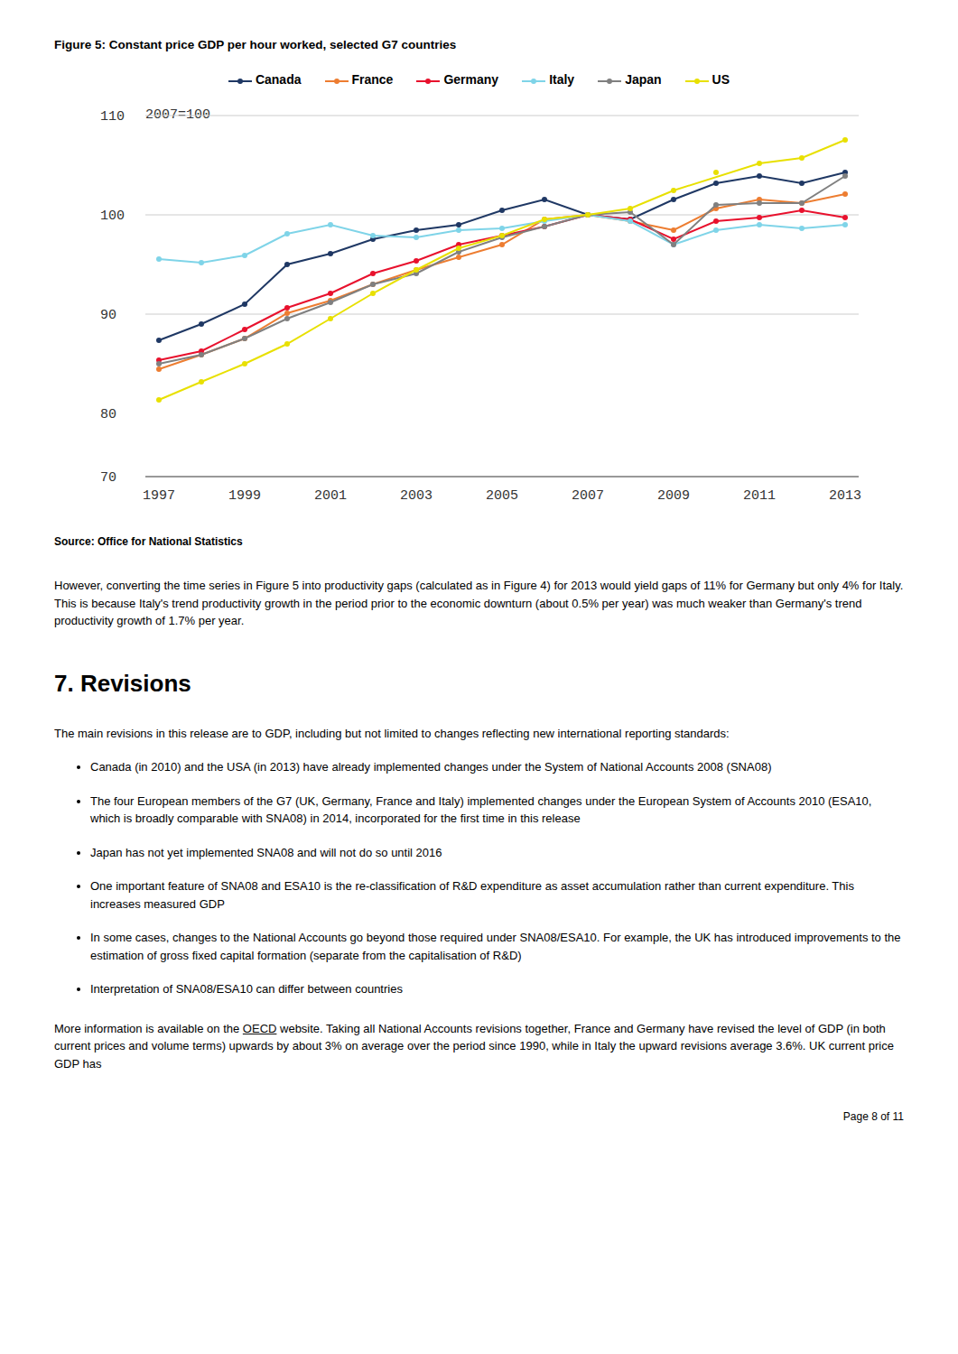Figure 5: Constant price GDP per hour worked, selected G7 countries
Canada France Germany Italy Japan US
110 100 90 80 70 2007=100 1997 1999 2001 2003 2005 2007 2009 2011 2013
Source: Office for National Statistics
However, converting the time series in Figure 5 into productivity gaps (calculated as in Figure 4) for 2013 would yield gaps of 11% for Germany but only 4% for Italy. This is because Italy's trend productivity growth in the period prior to the economic downturn (about 0.5% per year) was much weaker than Germany's trend productivity growth of 1.7% per year.
7. Revisions
The main revisions in this release are to GDP, including but not limited to changes reflecting new international reporting standards:
Canada (in 2010) and the USA (in 2013) have already implemented changes under the System of National Accounts 2008 (SNA08)
The four European members of the G7 (UK, Germany, France and Italy) implemented changes under the European System of Accounts 2010 (ESA10, which is broadly comparable with SNA08) in 2014, incorporated for the first time in this release
Japan has not yet implemented SNA08 and will not do so until 2016
One important feature of SNA08 and ESA10 is the re-classification of R&D expenditure as asset accumulation rather than current expenditure. This increases measured GDP
In some cases, changes to the National Accounts go beyond those required under SNA08/ESA10. For example, the UK has introduced improvements to the estimation of gross fixed capital formation (separate from the capitalisation of R&D)
Interpretation of SNA08/ESA10 can differ between countries
More information is available on the OECD website. Taking all National Accounts revisions together, France and Germany have revised the level of GDP (in both current prices and volume terms) upwards by about 3% on average over the period since 1990, while in Italy the upward revisions average 3.6%. UK current price GDP has
Page 8 of 11